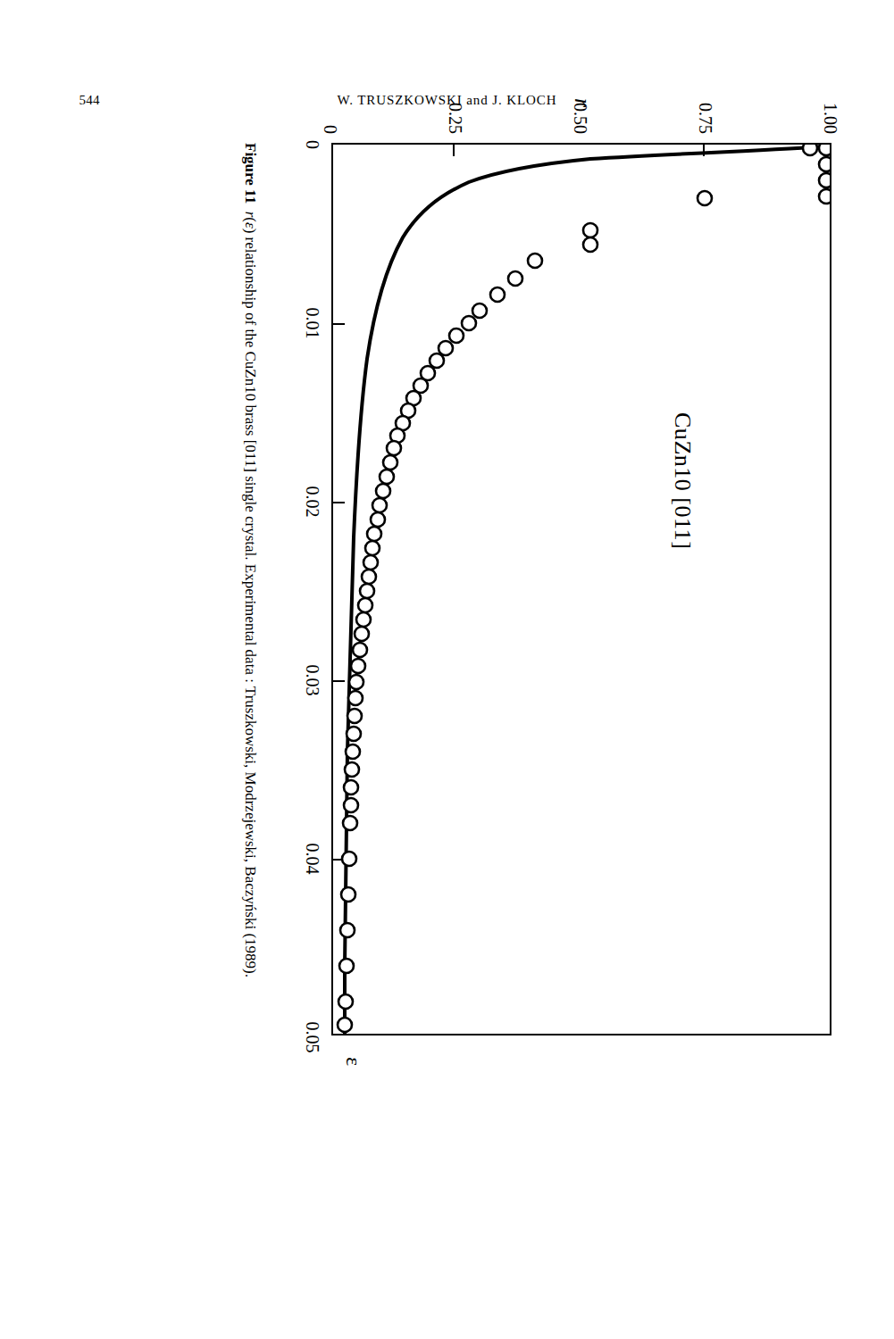544
W. TRUSZKOWSKI and J. KLOCH
r
1.00
0.75
0.50
0.25
0
0
0.01
0.02
0.03
0.04
0.05
ε
CuZn10 [011]
Figure 11 r(ε) relationship of the CuZn10 brass [011] single crystal. Experimental data : Truszkowski, Modrzejewski, Baczyński (1989).